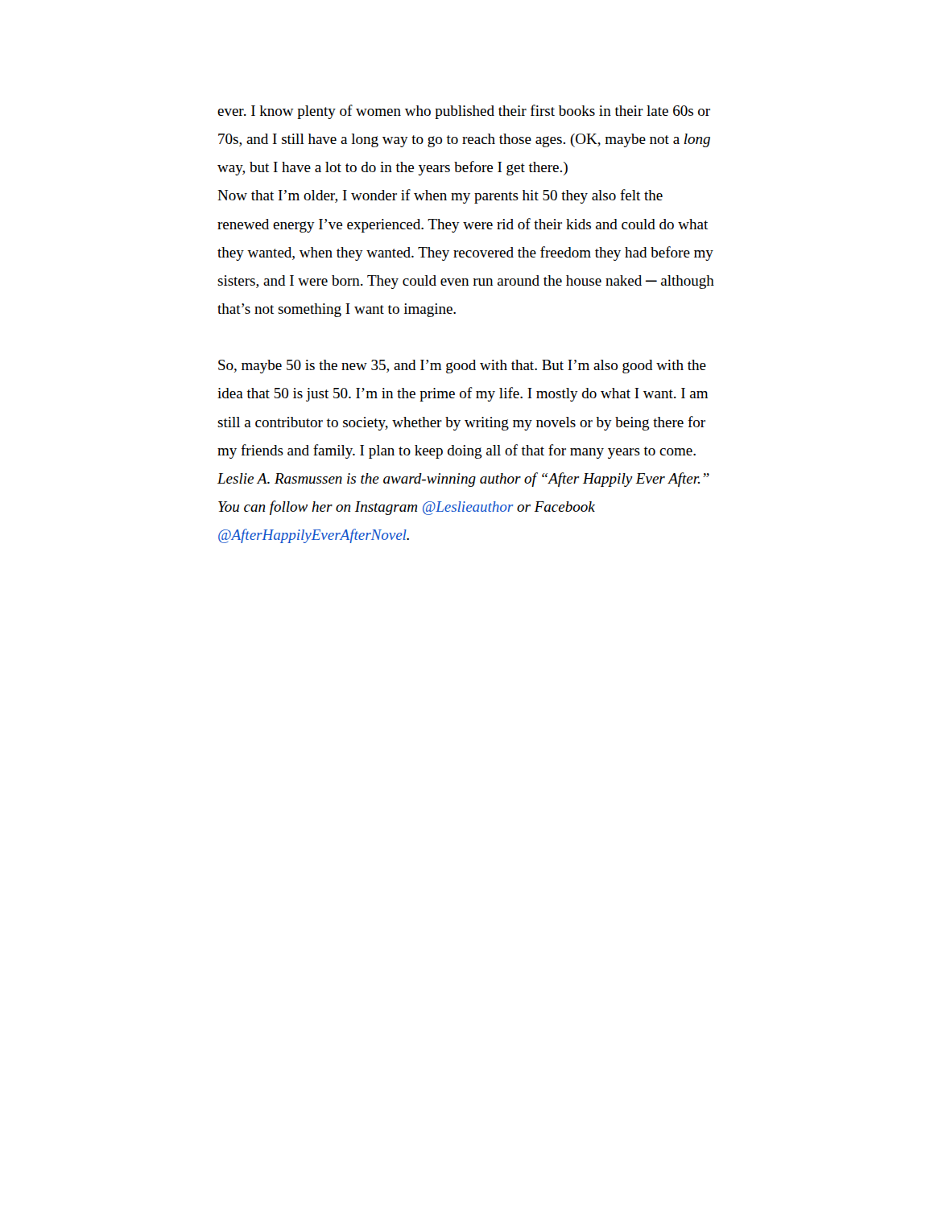ever. I know plenty of women who published their first books in their late 60s or 70s, and I still have a long way to go to reach those ages. (OK, maybe not a long way, but I have a lot to do in the years before I get there.)
Now that I’m older, I wonder if when my parents hit 50 they also felt the renewed energy I’ve experienced. They were rid of their kids and could do what they wanted, when they wanted. They recovered the freedom they had before my sisters, and I were born. They could even run around the house naked ─ although that’s not something I want to imagine.
So, maybe 50 is the new 35, and I’m good with that. But I’m also good with the idea that 50 is just 50. I’m in the prime of my life. I mostly do what I want. I am still a contributor to society, whether by writing my novels or by being there for my friends and family. I plan to keep doing all of that for many years to come.
Leslie A. Rasmussen is the award-winning author of “After Happily Ever After.” You can follow her on Instagram @Leslieauthor or Facebook @AfterHappilyEverAfterNovel.